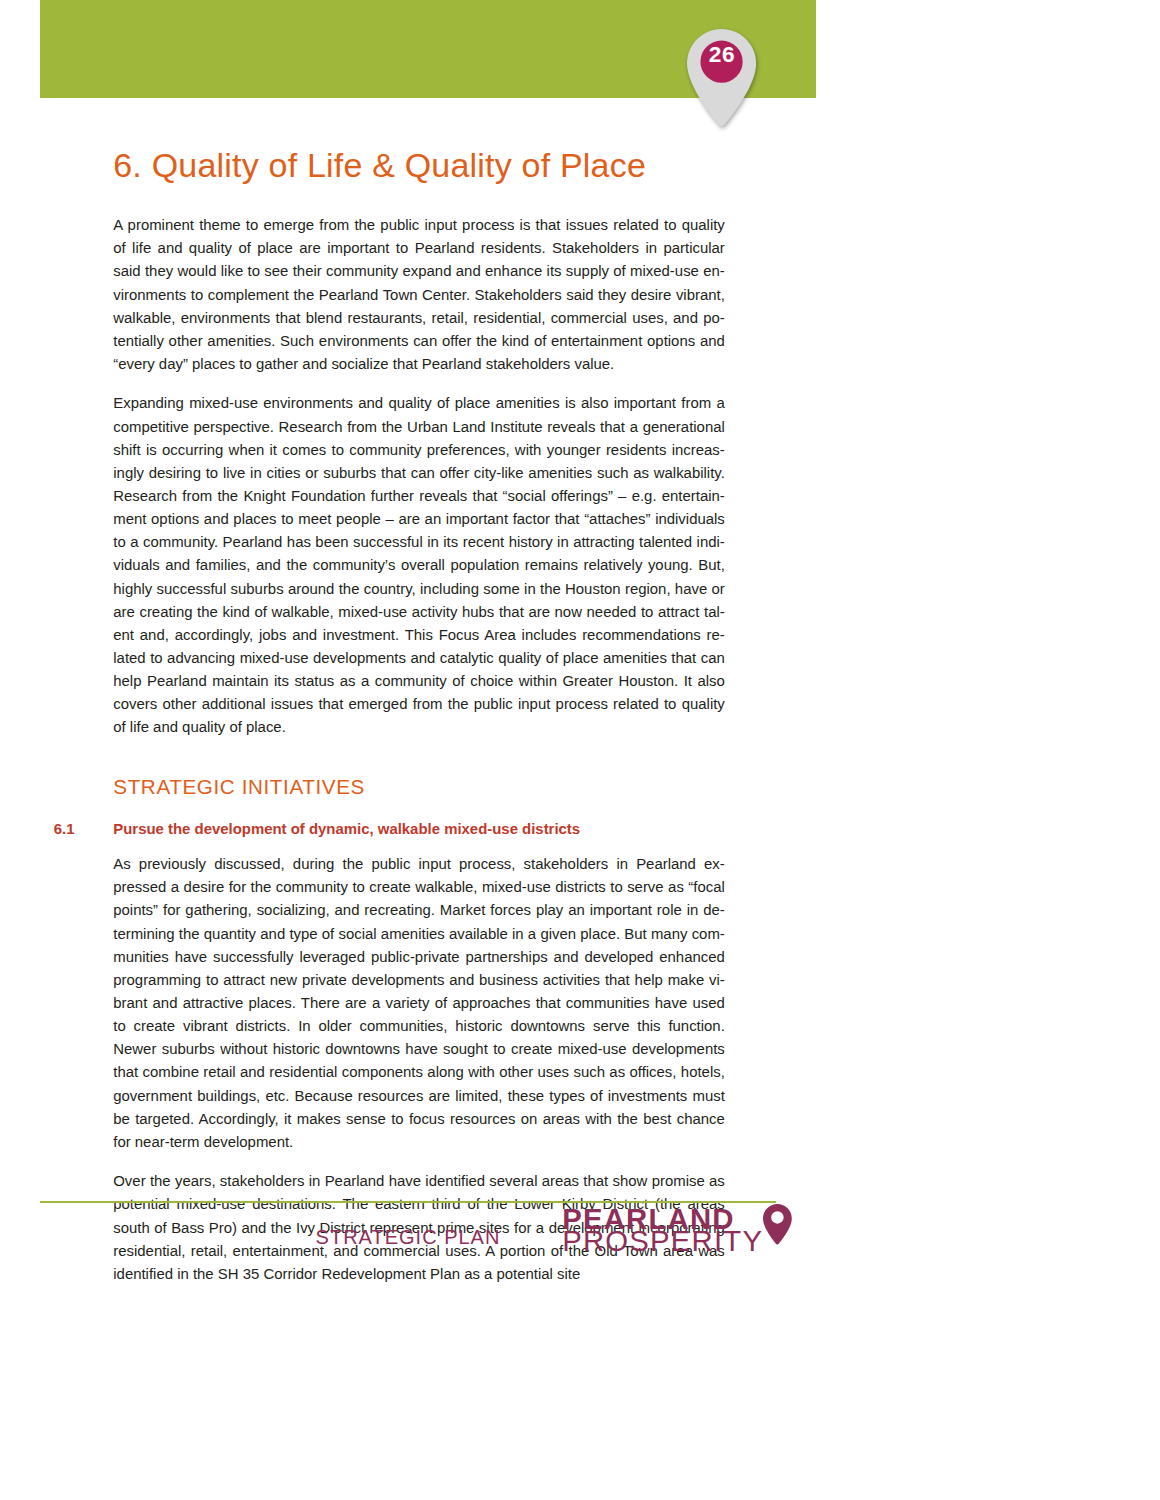26
6. Quality of Life & Quality of Place
A prominent theme to emerge from the public input process is that issues related to quality of life and quality of place are important to Pearland residents. Stakeholders in particular said they would like to see their community expand and enhance its supply of mixed-use environments to complement the Pearland Town Center. Stakeholders said they desire vibrant, walkable, environments that blend restaurants, retail, residential, commercial uses, and potentially other amenities. Such environments can offer the kind of entertainment options and “every day” places to gather and socialize that Pearland stakeholders value.
Expanding mixed-use environments and quality of place amenities is also important from a competitive perspective. Research from the Urban Land Institute reveals that a generational shift is occurring when it comes to community preferences, with younger residents increasingly desiring to live in cities or suburbs that can offer city-like amenities such as walkability. Research from the Knight Foundation further reveals that “social offerings” – e.g. entertainment options and places to meet people – are an important factor that “attaches” individuals to a community. Pearland has been successful in its recent history in attracting talented individuals and families, and the community’s overall population remains relatively young. But, highly successful suburbs around the country, including some in the Houston region, have or are creating the kind of walkable, mixed-use activity hubs that are now needed to attract talent and, accordingly, jobs and investment. This Focus Area includes recommendations related to advancing mixed-use developments and catalytic quality of place amenities that can help Pearland maintain its status as a community of choice within Greater Houston. It also covers other additional issues that emerged from the public input process related to quality of life and quality of place.
STRATEGIC INITIATIVES
6.1 Pursue the development of dynamic, walkable mixed-use districts
As previously discussed, during the public input process, stakeholders in Pearland expressed a desire for the community to create walkable, mixed-use districts to serve as “focal points” for gathering, socializing, and recreating. Market forces play an important role in determining the quantity and type of social amenities available in a given place. But many communities have successfully leveraged public-private partnerships and developed enhanced programming to attract new private developments and business activities that help make vibrant and attractive places. There are a variety of approaches that communities have used to create vibrant districts. In older communities, historic downtowns serve this function. Newer suburbs without historic downtowns have sought to create mixed-use developments that combine retail and residential components along with other uses such as offices, hotels, government buildings, etc. Because resources are limited, these types of investments must be targeted. Accordingly, it makes sense to focus resources on areas with the best chance for near-term development.
Over the years, stakeholders in Pearland have identified several areas that show promise as potential mixed-use destinations. The eastern third of the Lower Kirby District (the areas south of Bass Pro) and the Ivy District represent prime sites for a development incorporating residential, retail, entertainment, and commercial uses. A portion of the Old Town area was identified in the SH 35 Corridor Redevelopment Plan as a potential site
STRATEGIC PLAN
PEARLAND PROSPERITY